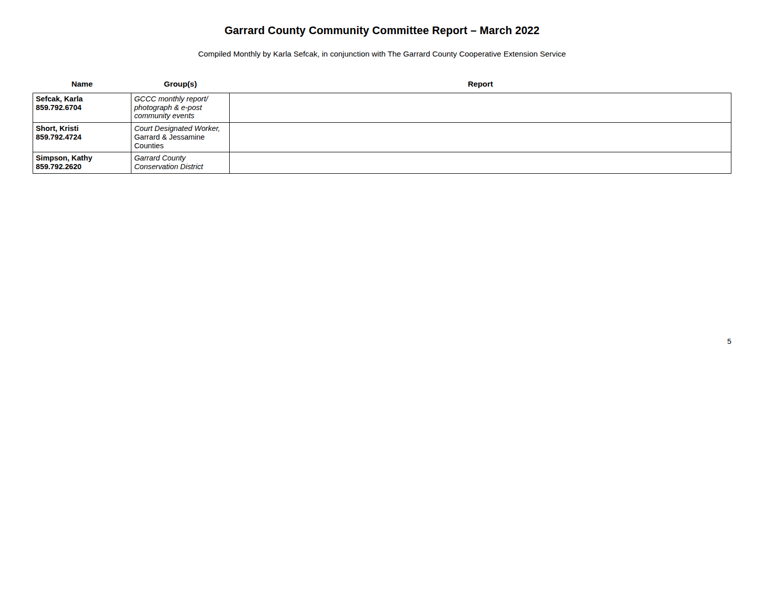Garrard County Community Committee Report – March 2022
Compiled Monthly by Karla Sefcak, in conjunction with The Garrard County Cooperative Extension Service
| Name | Group(s) | Report |
| --- | --- | --- |
| Sefcak, Karla 859.792.6704 | GCCC monthly report/ photograph & e-post community events | |
| Short, Kristi 859.792.4724 | Court Designated Worker, Garrard & Jessamine Counties | |
| Simpson, Kathy 859.792.2620 | Garrard County Conservation District | |
5